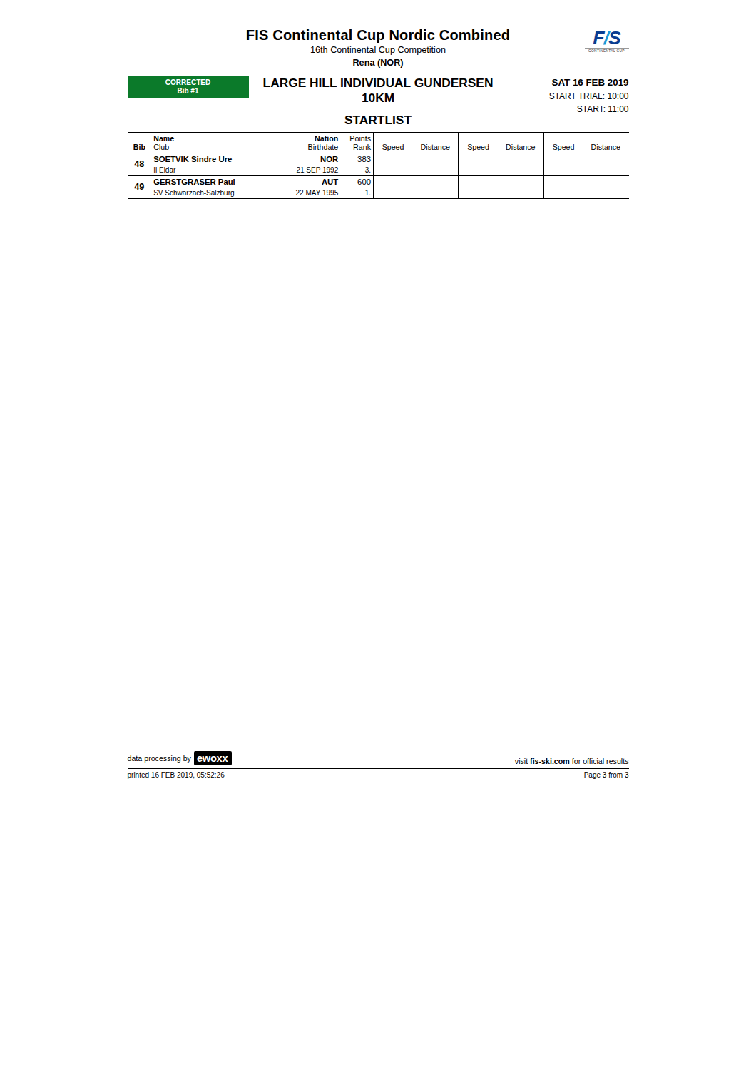F/S
CONTINENTAL CUP
FIS Continental Cup Nordic Combined
16th Continental Cup Competition
Rena (NOR)
CORRECTED
Bib #1
LARGE HILL INDIVIDUAL GUNDERSEN 10KM
STARTLIST
SAT 16 FEB 2019
START TRIAL: 10:00
START: 11:00
| | Name | Nation | Points | | | | | | |
| --- | --- | --- | --- | --- | --- | --- | --- | --- | --- |
| Bib | Club | Birthdate | Rank | Speed | Distance | Speed | Distance | Speed | Distance |
| 48 | SOETVIK Sindre Ure | NOR | 383 | | | | | | |
| Il Eldar | 21 SEP 1992 | 3. | | | | | | |
| 49 | GERSTGRASER Paul | AUT | 600 | | | | | | |
| SV Schwarzach-Salzburg | 22 MAY 1995 | 1. | | | | | | |
data processing by ewoxx
visit fis-ski.com for official results
printed 16 FEB 2019, 05:52:26
Page 3 from 3